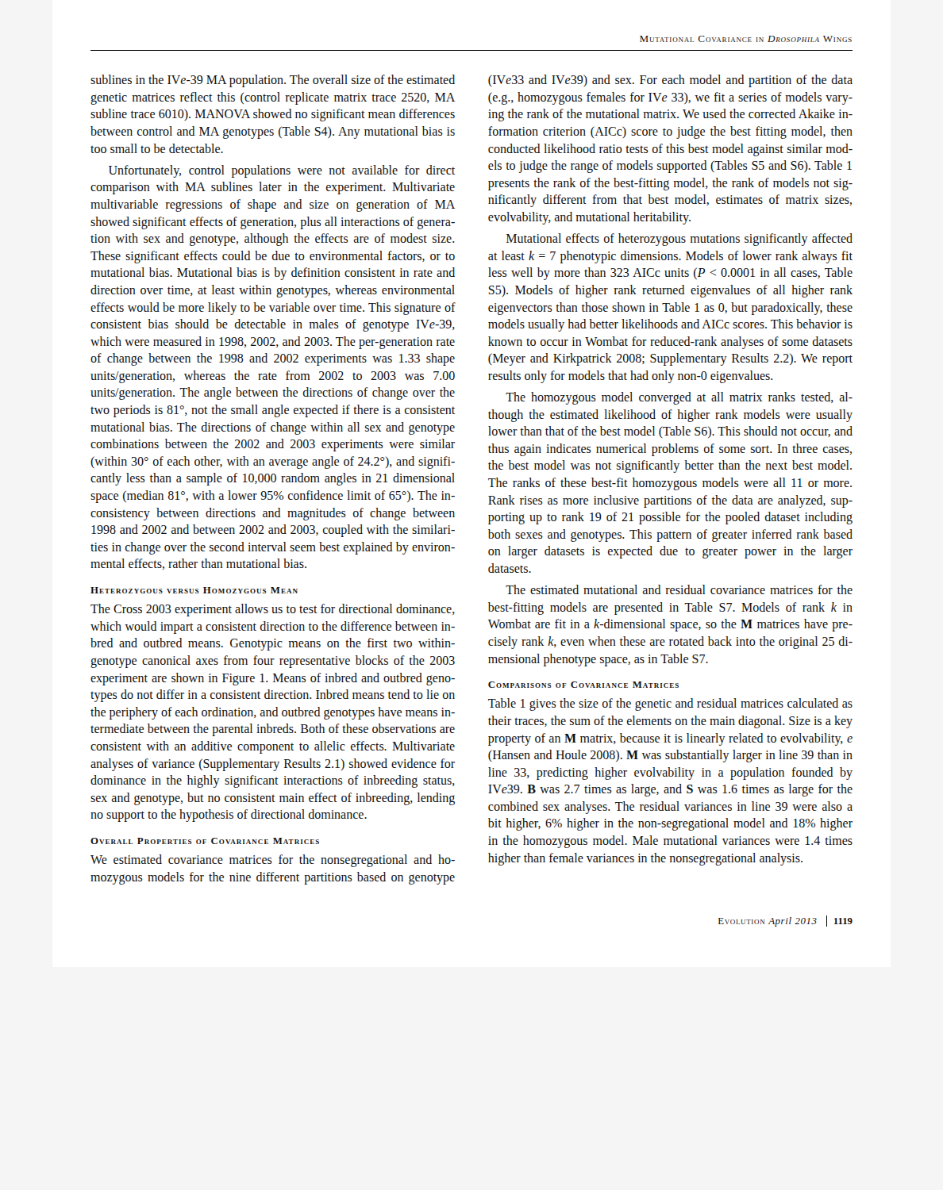Mutational Covariance in Drosophila Wings
sublines in the IVe-39 MA population. The overall size of the estimated genetic matrices reflect this (control replicate matrix trace 2520, MA subline trace 6010). MANOVA showed no significant mean differences between control and MA genotypes (Table S4). Any mutational bias is too small to be detectable.
Unfortunately, control populations were not available for direct comparison with MA sublines later in the experiment. Multivariate multivariable regressions of shape and size on generation of MA showed significant effects of generation, plus all interactions of generation with sex and genotype, although the effects are of modest size. These significant effects could be due to environmental factors, or to mutational bias. Mutational bias is by definition consistent in rate and direction over time, at least within genotypes, whereas environmental effects would be more likely to be variable over time. This signature of consistent bias should be detectable in males of genotype IVe-39, which were measured in 1998, 2002, and 2003. The per-generation rate of change between the 1998 and 2002 experiments was 1.33 shape units/generation, whereas the rate from 2002 to 2003 was 7.00 units/generation. The angle between the directions of change over the two periods is 81°, not the small angle expected if there is a consistent mutational bias. The directions of change within all sex and genotype combinations between the 2002 and 2003 experiments were similar (within 30° of each other, with an average angle of 24.2°), and significantly less than a sample of 10,000 random angles in 21 dimensional space (median 81°, with a lower 95% confidence limit of 65°). The inconsistency between directions and magnitudes of change between 1998 and 2002 and between 2002 and 2003, coupled with the similarities in change over the second interval seem best explained by environmental effects, rather than mutational bias.
Heterozygous versus Homozygous Mean
The Cross 2003 experiment allows us to test for directional dominance, which would impart a consistent direction to the difference between inbred and outbred means. Genotypic means on the first two within-genotype canonical axes from four representative blocks of the 2003 experiment are shown in Figure 1. Means of inbred and outbred genotypes do not differ in a consistent direction. Inbred means tend to lie on the periphery of each ordination, and outbred genotypes have means intermediate between the parental inbreds. Both of these observations are consistent with an additive component to allelic effects. Multivariate analyses of variance (Supplementary Results 2.1) showed evidence for dominance in the highly significant interactions of inbreeding status, sex and genotype, but no consistent main effect of inbreeding, lending no support to the hypothesis of directional dominance.
Overall Properties of Covariance Matrices
We estimated covariance matrices for the nonsegregational and homozygous models for the nine different partitions based on genotype (IVe33 and IVe39) and sex. For each model and partition of the data (e.g., homozygous females for IVe 33), we fit a series of models varying the rank of the mutational matrix. We used the corrected Akaike information criterion (AICc) score to judge the best fitting model, then conducted likelihood ratio tests of this best model against similar models to judge the range of models supported (Tables S5 and S6). Table 1 presents the rank of the best-fitting model, the rank of models not significantly different from that best model, estimates of matrix sizes, evolvability, and mutational heritability.
Mutational effects of heterozygous mutations significantly affected at least k = 7 phenotypic dimensions. Models of lower rank always fit less well by more than 323 AICc units (P < 0.0001 in all cases, Table S5). Models of higher rank returned eigenvalues of all higher rank eigenvectors than those shown in Table 1 as 0, but paradoxically, these models usually had better likelihoods and AICc scores. This behavior is known to occur in Wombat for reduced-rank analyses of some datasets (Meyer and Kirkpatrick 2008; Supplementary Results 2.2). We report results only for models that had only non-0 eigenvalues.
The homozygous model converged at all matrix ranks tested, although the estimated likelihood of higher rank models were usually lower than that of the best model (Table S6). This should not occur, and thus again indicates numerical problems of some sort. In three cases, the best model was not significantly better than the next best model. The ranks of these best-fit homozygous models were all 11 or more. Rank rises as more inclusive partitions of the data are analyzed, supporting up to rank 19 of 21 possible for the pooled dataset including both sexes and genotypes. This pattern of greater inferred rank based on larger datasets is expected due to greater power in the larger datasets.
The estimated mutational and residual covariance matrices for the best-fitting models are presented in Table S7. Models of rank k in Wombat are fit in a k-dimensional space, so the M matrices have precisely rank k, even when these are rotated back into the original 25 dimensional phenotype space, as in Table S7.
Comparisons of Covariance Matrices
Table 1 gives the size of the genetic and residual matrices calculated as their traces, the sum of the elements on the main diagonal. Size is a key property of an M matrix, because it is linearly related to evolvability, e (Hansen and Houle 2008). M was substantially larger in line 39 than in line 33, predicting higher evolvability in a population founded by IVe39. B was 2.7 times as large, and S was 1.6 times as large for the combined sex analyses. The residual variances in line 39 were also a bit higher, 6% higher in the non-segregational model and 18% higher in the homozygous model. Male mutational variances were 1.4 times higher than female variances in the nonsegregational analysis.
Evolution April 2013 1119